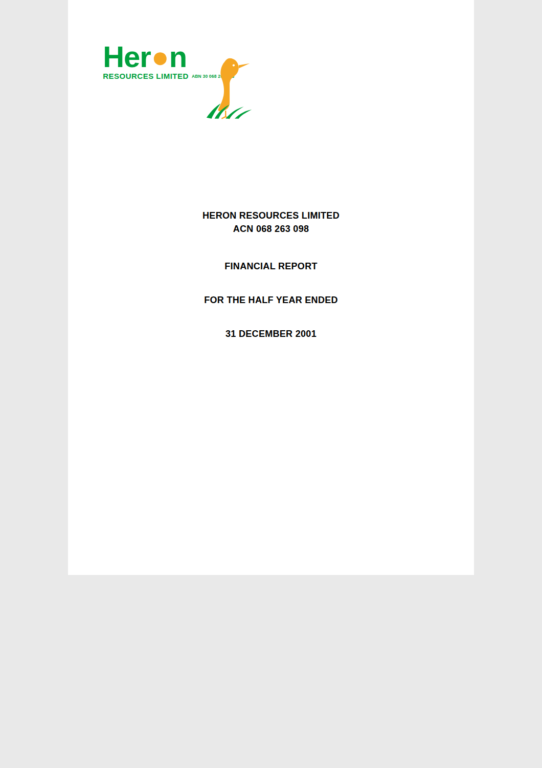Her●n
RESOURCES LIMITED ABN 30 068 263 098
HERON RESOURCES LIMITED
ACN 068 263 098
FINANCIAL REPORT
FOR THE HALF YEAR ENDED
31 DECEMBER 2001